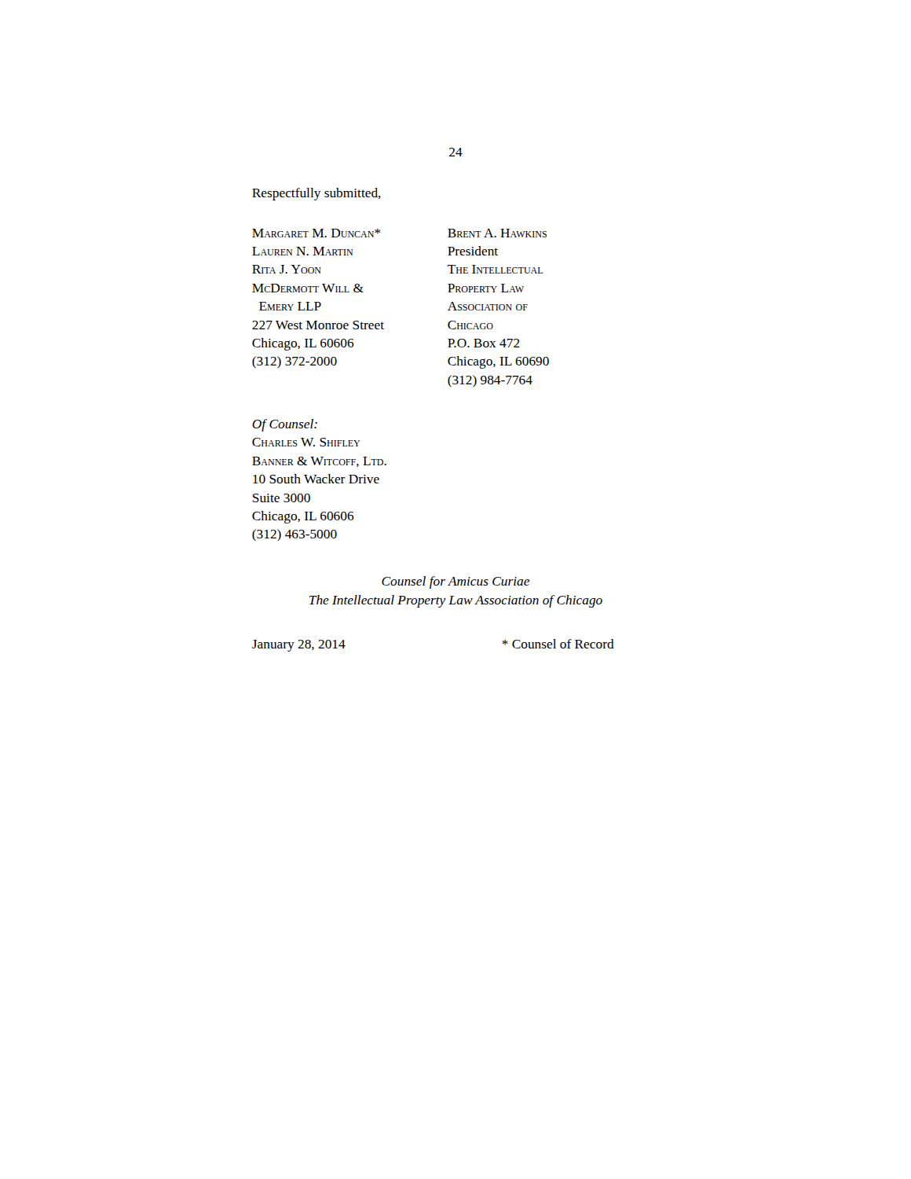24
Respectfully submitted,
| Margaret M. Duncan * Lauren N. Martin Rita J. Yoon McDermott Will & Emery LLP 227 West Monroe Street Chicago, IL 60606 (312) 372-2000 | Brent A. Hawkins President The Intellectual Property Law Association of Chicago P.O. Box 472 Chicago, IL 60690 (312) 984-7764 |
Of Counsel:
Charles W. Shifley
Banner & Witcoff, Ltd.
10 South Wacker Drive
Suite 3000
Chicago, IL 60606
(312) 463-5000
Counsel for Amicus Curiae
The Intellectual Property Law Association of Chicago
January 28, 2014
* Counsel of Record